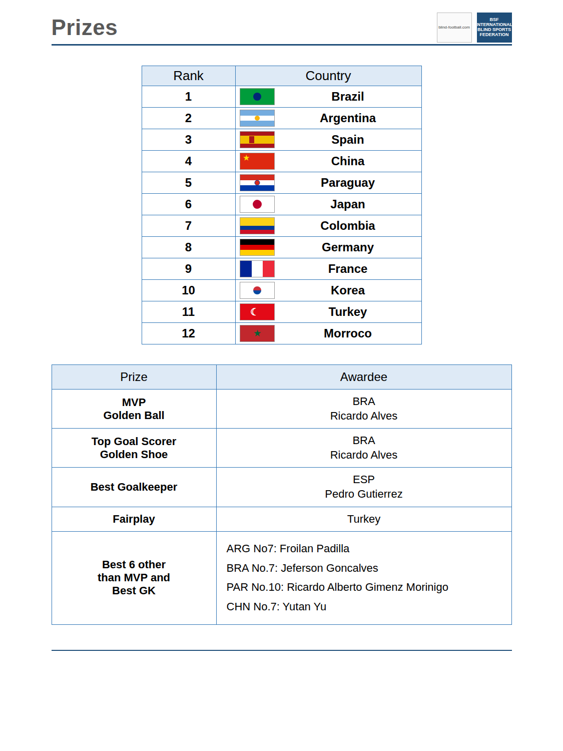Prizes
blind-football.com
BSF
INTERNATIONAL
BLIND SPORTS
FEDERATION
| Rank | Country |
| --- | --- |
| 1 | Brazil |
| 2 | Argentina |
| 3 | Spain |
| 4 | China |
| 5 | Paraguay |
| 6 | Japan |
| 7 | Colombia |
| 8 | Germany |
| 9 | France |
| 10 | Korea |
| 11 | Turkey |
| 12 | Morroco |
| Prize | Awardee |
| --- | --- |
| MVP Golden Ball | BRA Ricardo Alves |
| Top Goal Scorer Golden Shoe | BRA Ricardo Alves |
| Best Goalkeeper | ESP Pedro Gutierrez |
| Fairplay | Turkey |
| Best 6 other than MVP and Best GK | ARG No7: Froilan Padilla BRA No.7: Jeferson Goncalves PAR No.10: Ricardo Alberto Gimenz Morinigo CHN No.7: Yutan Yu |